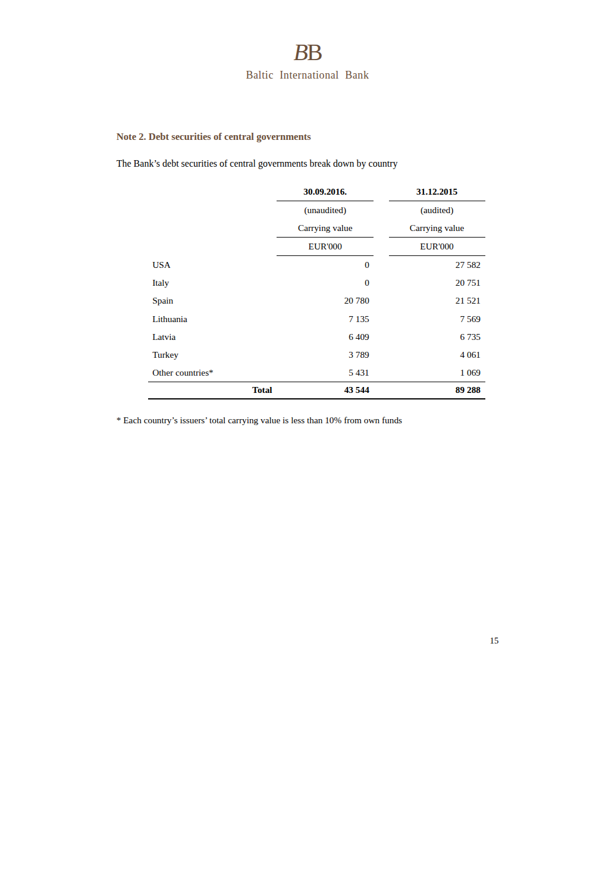BB
Baltic International Bank
Note 2. Debt securities of central governments
The Bank’s debt securities of central governments break down by country
| | | 30.09.2016. | | 31.12.2015 |
| --- | --- | --- | --- | --- |
| | | (unaudited) | | (audited) |
| | | Carrying value | | Carrying value |
| | | EUR'000 | | EUR'000 |
| USA | | 0 | | 27 582 |
| Italy | | 0 | | 20 751 |
| Spain | | 20 780 | | 21 521 |
| Lithuania | | 7 135 | | 7 569 |
| Latvia | | 6 409 | | 6 735 |
| Turkey | | 3 789 | | 4 061 |
| Other countries* | | 5 431 | | 1 069 |
| | Total | 43 544 | | 89 288 |
* Each country’s issuers’ total carrying value is less than 10% from own funds
15